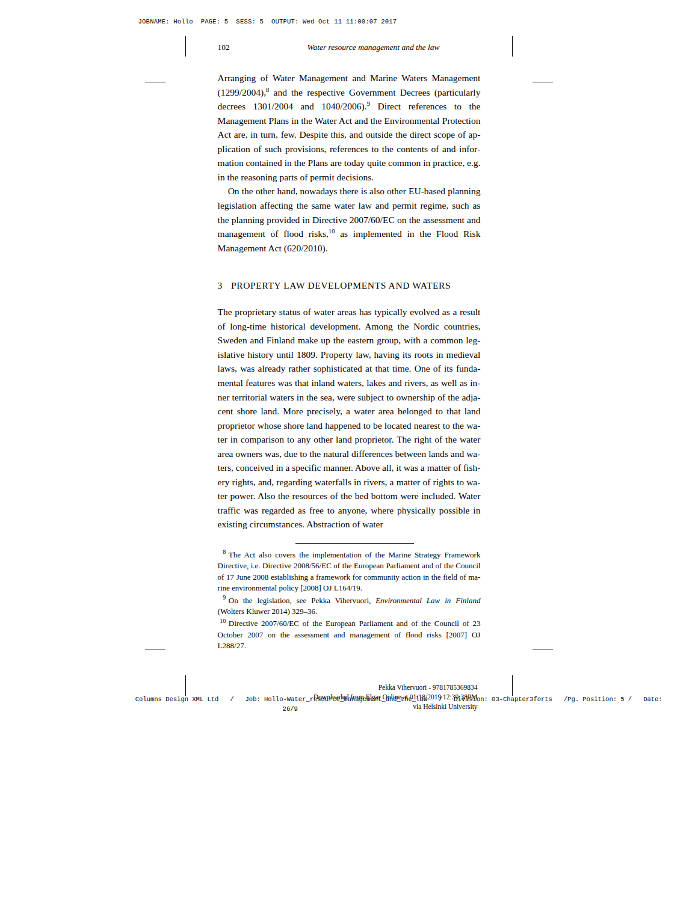JOBNAME: Hollo PAGE: 5 SESS: 5 OUTPUT: Wed Oct 11 11:00:07 2017
102 Water resource management and the law
Arranging of Water Management and Marine Waters Management (1299/2004),8 and the respective Government Decrees (particularly decrees 1301/2004 and 1040/2006).9 Direct references to the Management Plans in the Water Act and the Environmental Protection Act are, in turn, few. Despite this, and outside the direct scope of application of such provisions, references to the contents of and information contained in the Plans are today quite common in practice, e.g. in the reasoning parts of permit decisions.
On the other hand, nowadays there is also other EU-based planning legislation affecting the same water law and permit regime, such as the planning provided in Directive 2007/60/EC on the assessment and management of flood risks,10 as implemented in the Flood Risk Management Act (620/2010).
3 Property law developments and waters
The proprietary status of water areas has typically evolved as a result of long-time historical development. Among the Nordic countries, Sweden and Finland make up the eastern group, with a common legislative history until 1809. Property law, having its roots in medieval laws, was already rather sophisticated at that time. One of its fundamental features was that inland waters, lakes and rivers, as well as inner territorial waters in the sea, were subject to ownership of the adjacent shore land. More precisely, a water area belonged to that land proprietor whose shore land happened to be located nearest to the water in comparison to any other land proprietor. The right of the water area owners was, due to the natural differences between lands and waters, conceived in a specific manner. Above all, it was a matter of fishery rights, and, regarding waterfalls in rivers, a matter of rights to water power. Also the resources of the bed bottom were included. Water traffic was regarded as free to anyone, where physically possible in existing circumstances. Abstraction of water
8 The Act also covers the implementation of the Marine Strategy Framework Directive, i.e. Directive 2008/56/EC of the European Parliament and of the Council of 17 June 2008 establishing a framework for community action in the field of marine environmental policy [2008] OJ L164/19.
9 On the legislation, see Pekka Vihervuori, Environmental Law in Finland (Wolters Kluwer 2014) 329–36.
10 Directive 2007/60/EC of the European Parliament and of the Council of 23 October 2007 on the assessment and management of flood risks [2007] OJ L288/27.
Pekka Vihervuori - 9781785369834
Downloaded from Elgar Online at 01/18/2019 12:39:38PM
via Helsinki University
Columns Design XML Ltd / Job: Hollo-Water_resource_management_and_the_law / Division: 03-Chapter3forts /Pg. Position: 5 / Date:
26/9